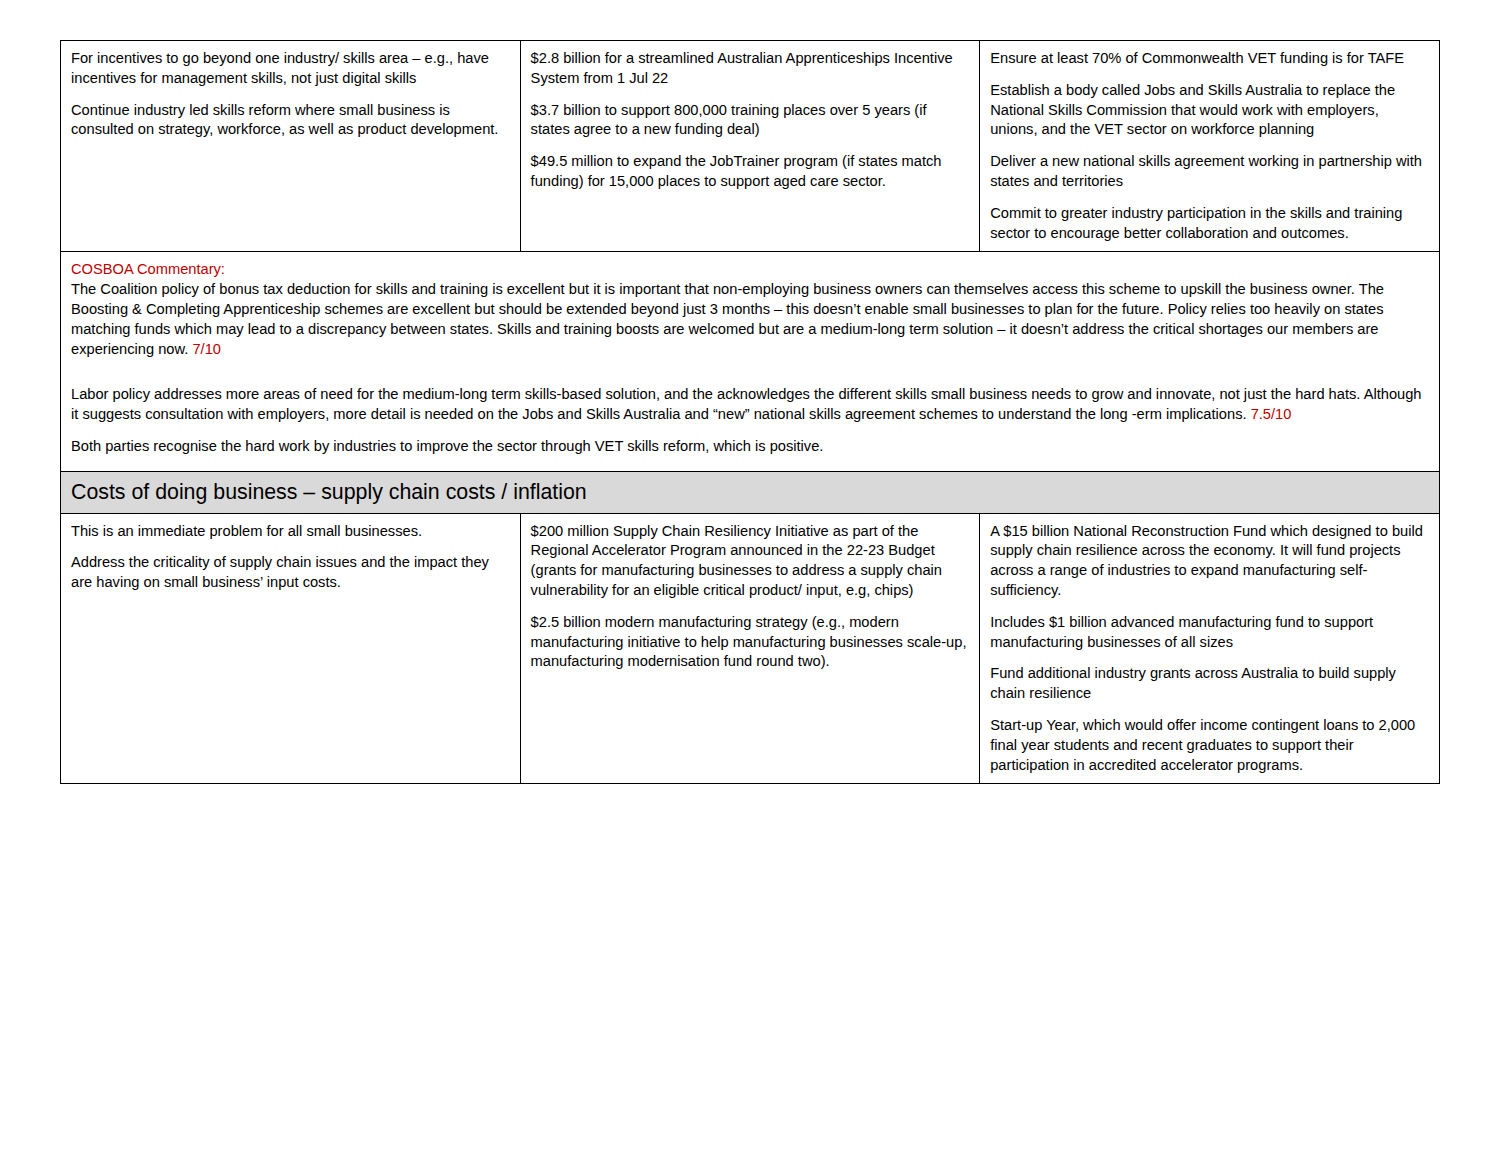| For incentives to go beyond one industry/ skills area – e.g., have incentives for management skills, not just digital skills Continue industry led skills reform where small business is consulted on strategy, workforce, as well as product development. | $2.8 billion for a streamlined Australian Apprenticeships Incentive System from 1 Jul 22 $3.7 billion to support 800,000 training places over 5 years (if states agree to a new funding deal) $49.5 million to expand the JobTrainer program (if states match funding) for 15,000 places to support aged care sector. | Ensure at least 70% of Commonwealth VET funding is for TAFE Establish a body called Jobs and Skills Australia to replace the National Skills Commission that would work with employers, unions, and the VET sector on workforce planning Deliver a new national skills agreement working in partnership with states and territories Commit to greater industry participation in the skills and training sector to encourage better collaboration and outcomes. |
| COSBOA Commentary: The Coalition policy of bonus tax deduction for skills and training is excellent but it is important that non-employing business owners can themselves access this scheme to upskill the business owner. The Boosting & Completing Apprenticeship schemes are excellent but should be extended beyond just 3 months – this doesn’t enable small businesses to plan for the future. Policy relies too heavily on states matching funds which may lead to a discrepancy between states. Skills and training boosts are welcomed but are a medium-long term solution – it doesn’t address the critical shortages our members are experiencing now. 7/10 Labor policy addresses more areas of need for the medium-long term skills-based solution, and the acknowledges the different skills small business needs to grow and innovate, not just the hard hats. Although it suggests consultation with employers, more detail is needed on the Jobs and Skills Australia and “new” national skills agreement schemes to understand the long -erm implications. 7.5/10 Both parties recognise the hard work by industries to improve the sector through VET skills reform, which is positive. |
| Costs of doing business – supply chain costs / inflation |
| This is an immediate problem for all small businesses. Address the criticality of supply chain issues and the impact they are having on small business’ input costs. | $200 million Supply Chain Resiliency Initiative as part of the Regional Accelerator Program announced in the 22-23 Budget (grants for manufacturing businesses to address a supply chain vulnerability for an eligible critical product/ input, e.g, chips) $2.5 billion modern manufacturing strategy (e.g., modern manufacturing initiative to help manufacturing businesses scale-up, manufacturing modernisation fund round two). | A $15 billion National Reconstruction Fund which designed to build supply chain resilience across the economy. It will fund projects across a range of industries to expand manufacturing self-sufficiency. Includes $1 billion advanced manufacturing fund to support manufacturing businesses of all sizes Fund additional industry grants across Australia to build supply chain resilience Start-up Year, which would offer income contingent loans to 2,000 final year students and recent graduates to support their participation in accredited accelerator programs. |